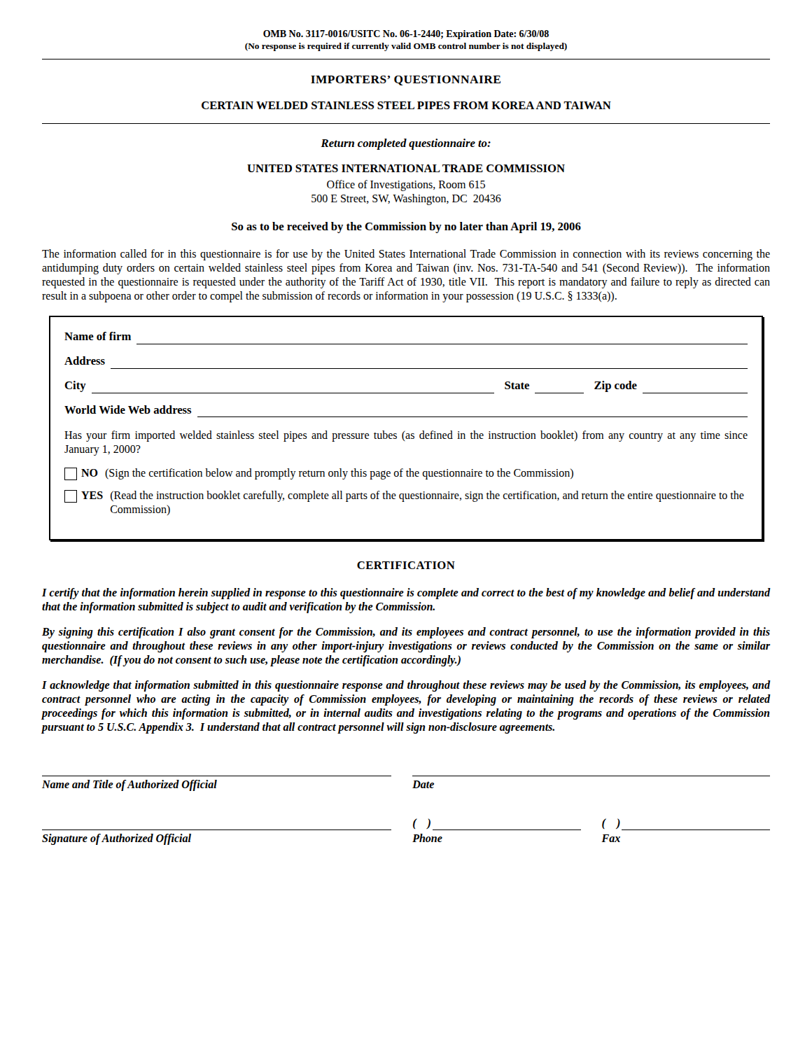OMB No. 3117-0016/USITC No. 06-1-2440; Expiration Date: 6/30/08
(No response is required if currently valid OMB control number is not displayed)
IMPORTERS’ QUESTIONNAIRE
CERTAIN WELDED STAINLESS STEEL PIPES FROM KOREA AND TAIWAN
Return completed questionnaire to:
UNITED STATES INTERNATIONAL TRADE COMMISSION
Office of Investigations, Room 615
500 E Street, SW, Washington, DC 20436
So as to be received by the Commission by no later than April 19, 2006
The information called for in this questionnaire is for use by the United States International Trade Commission in connection with its reviews concerning the antidumping duty orders on certain welded stainless steel pipes from Korea and Taiwan (inv. Nos. 731-TA-540 and 541 (Second Review)). The information requested in the questionnaire is requested under the authority of the Tariff Act of 1930, title VII. This report is mandatory and failure to reply as directed can result in a subpoena or other order to compel the submission of records or information in your possession (19 U.S.C. § 1333(a)).
Name of firm
Address
City State Zip code
World Wide Web address
Has your firm imported welded stainless steel pipes and pressure tubes (as defined in the instruction booklet) from any country at any time since January 1, 2000?
NO (Sign the certification below and promptly return only this page of the questionnaire to the Commission)
YES (Read the instruction booklet carefully, complete all parts of the questionnaire, sign the certification, and return the entire questionnaire to the Commission)
CERTIFICATION
I certify that the information herein supplied in response to this questionnaire is complete and correct to the best of my knowledge and belief and understand that the information submitted is subject to audit and verification by the Commission.
By signing this certification I also grant consent for the Commission, and its employees and contract personnel, to use the information provided in this questionnaire and throughout these reviews in any other import-injury investigations or reviews conducted by the Commission on the same or similar merchandise. (If you do not consent to such use, please note the certification accordingly.)
I acknowledge that information submitted in this questionnaire response and throughout these reviews may be used by the Commission, its employees, and contract personnel who are acting in the capacity of Commission employees, for developing or maintaining the records of these reviews or related proceedings for which this information is submitted, or in internal audits and investigations relating to the programs and operations of the Commission pursuant to 5 U.S.C. Appendix 3. I understand that all contract personnel will sign non-disclosure agreements.
Name and Title of Authorized Official
Date
Signature of Authorized Official
( )
Phone
( )
Fax